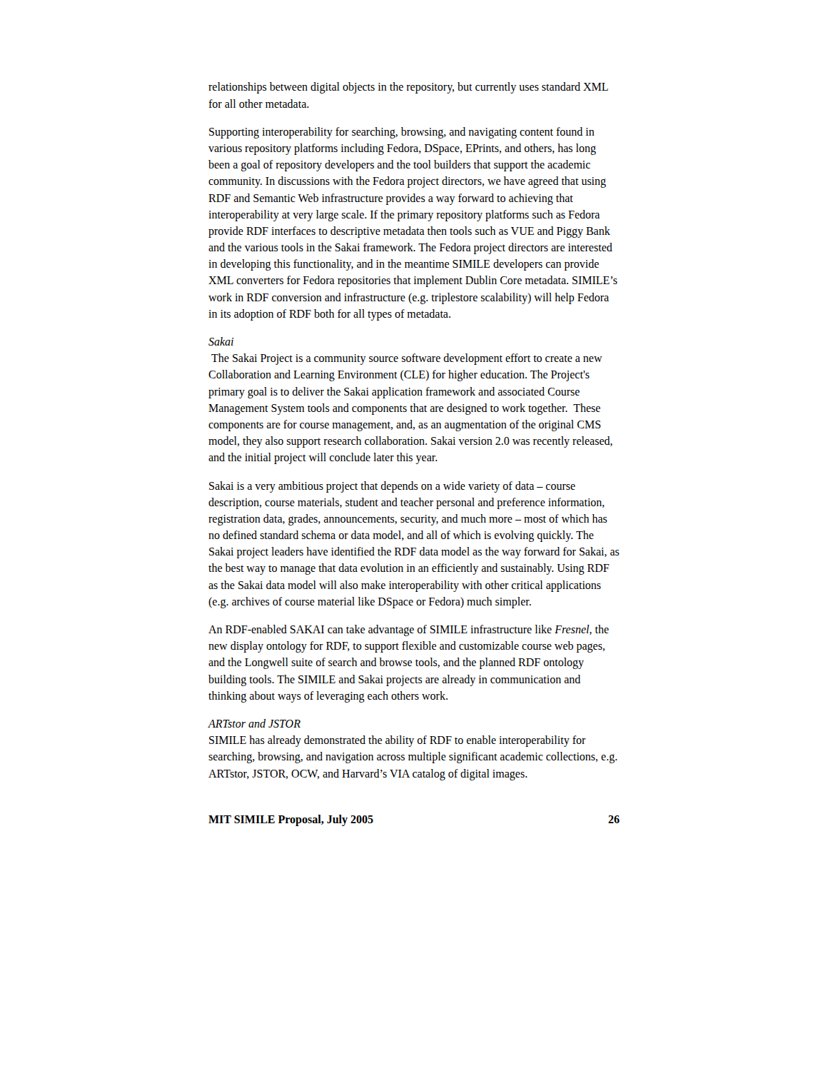relationships between digital objects in the repository, but currently uses standard XML for all other metadata.
Supporting interoperability for searching, browsing, and navigating content found in various repository platforms including Fedora, DSpace, EPrints, and others, has long been a goal of repository developers and the tool builders that support the academic community. In discussions with the Fedora project directors, we have agreed that using RDF and Semantic Web infrastructure provides a way forward to achieving that interoperability at very large scale. If the primary repository platforms such as Fedora provide RDF interfaces to descriptive metadata then tools such as VUE and Piggy Bank and the various tools in the Sakai framework. The Fedora project directors are interested in developing this functionality, and in the meantime SIMILE developers can provide XML converters for Fedora repositories that implement Dublin Core metadata. SIMILE’s work in RDF conversion and infrastructure (e.g. triplestore scalability) will help Fedora in its adoption of RDF both for all types of metadata.
Sakai
The Sakai Project is a community source software development effort to create a new Collaboration and Learning Environment (CLE) for higher education. The Project's primary goal is to deliver the Sakai application framework and associated Course Management System tools and components that are designed to work together. These components are for course management, and, as an augmentation of the original CMS model, they also support research collaboration. Sakai version 2.0 was recently released, and the initial project will conclude later this year.
Sakai is a very ambitious project that depends on a wide variety of data – course description, course materials, student and teacher personal and preference information, registration data, grades, announcements, security, and much more – most of which has no defined standard schema or data model, and all of which is evolving quickly. The Sakai project leaders have identified the RDF data model as the way forward for Sakai, as the best way to manage that data evolution in an efficiently and sustainably. Using RDF as the Sakai data model will also make interoperability with other critical applications (e.g. archives of course material like DSpace or Fedora) much simpler.
An RDF-enabled SAKAI can take advantage of SIMILE infrastructure like Fresnel, the new display ontology for RDF, to support flexible and customizable course web pages, and the Longwell suite of search and browse tools, and the planned RDF ontology building tools. The SIMILE and Sakai projects are already in communication and thinking about ways of leveraging each others work.
ARTstor and JSTOR
SIMILE has already demonstrated the ability of RDF to enable interoperability for searching, browsing, and navigation across multiple significant academic collections, e.g. ARTstor, JSTOR, OCW, and Harvard’s VIA catalog of digital images.
MIT SIMILE Proposal, July 2005 26